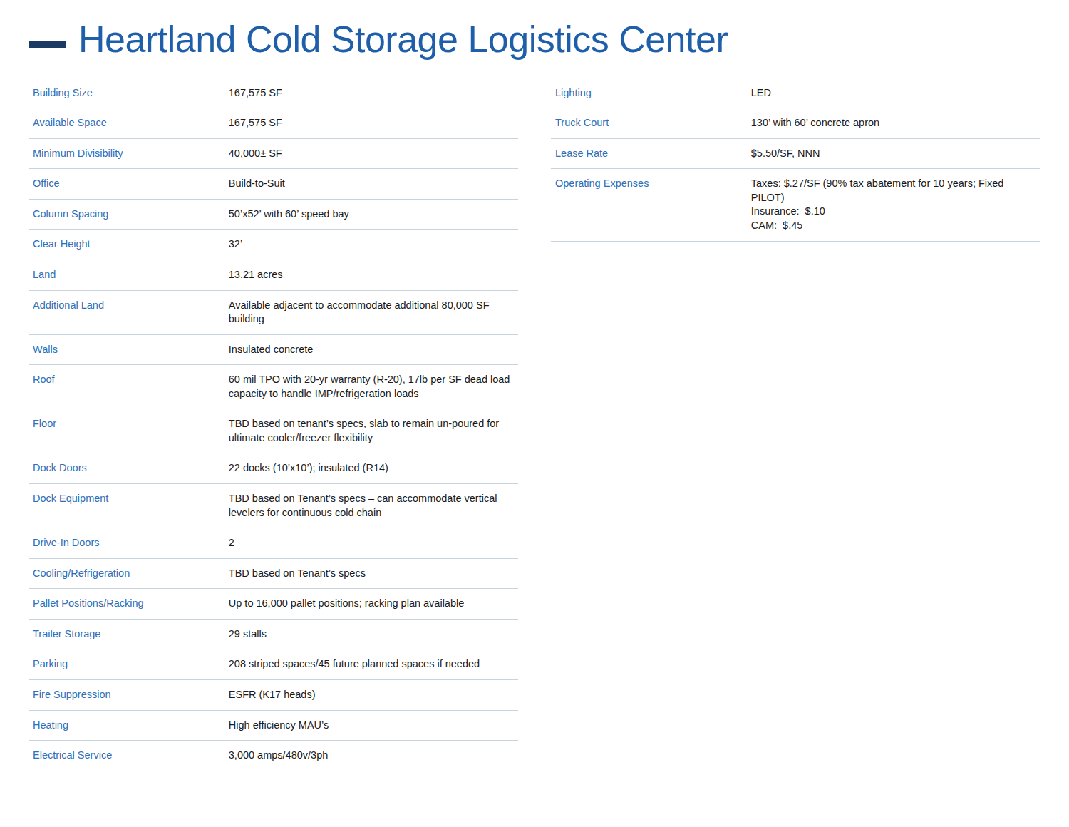Heartland Cold Storage Logistics Center
| Building Size | 167,575 SF |
| Available Space | 167,575 SF |
| Minimum Divisibility | 40,000± SF |
| Office | Build-to-Suit |
| Column Spacing | 50’x52’ with 60’ speed bay |
| Clear Height | 32’ |
| Land | 13.21 acres |
| Additional Land | Available adjacent to accommodate additional 80,000 SF building |
| Walls | Insulated concrete |
| Roof | 60 mil TPO with 20-yr warranty (R-20), 17lb per SF dead load capacity to handle IMP/refrigeration loads |
| Floor | TBD based on tenant’s specs, slab to remain un-poured for ultimate cooler/freezer flexibility |
| Dock Doors | 22 docks (10’x10’); insulated (R14) |
| Dock Equipment | TBD based on Tenant’s specs – can accommodate vertical levelers for continuous cold chain |
| Drive-In Doors | 2 |
| Cooling/Refrigeration | TBD based on Tenant’s specs |
| Pallet Positions/Racking | Up to 16,000 pallet positions; racking plan available |
| Trailer Storage | 29 stalls |
| Parking | 208 striped spaces/45 future planned spaces if needed |
| Fire Suppression | ESFR (K17 heads) |
| Heating | High efficiency MAU’s |
| Electrical Service | 3,000 amps/480v/3ph |
| Lighting | LED |
| Truck Court | 130’ with 60’ concrete apron |
| Lease Rate | $5.50/SF, NNN |
| Operating Expenses | Taxes: $.27/SF (90% tax abatement for 10 years; Fixed PILOT) Insurance: $.10 CAM: $.45 |